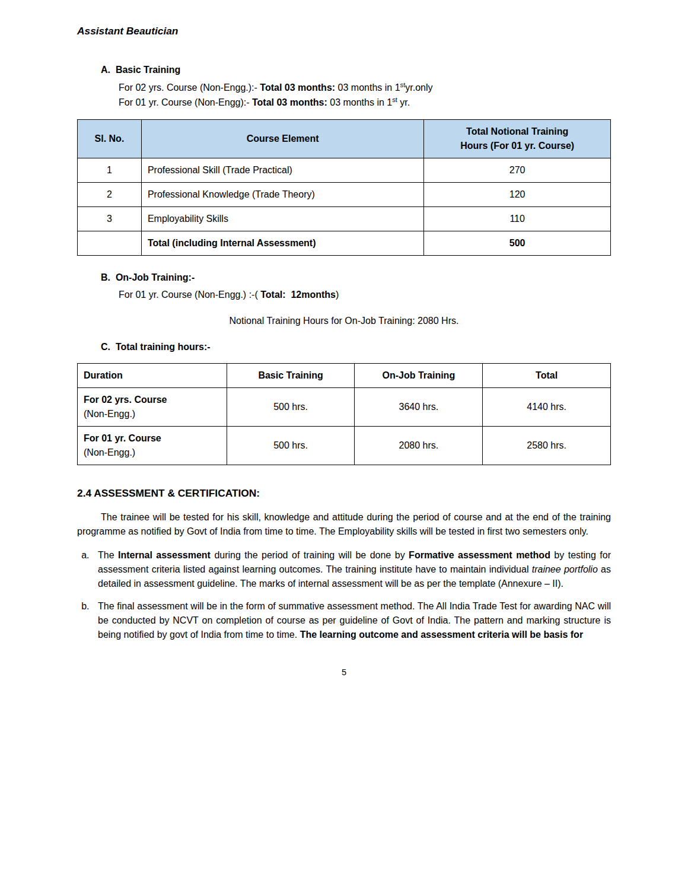Assistant Beautician
A. Basic Training
For 02 yrs. Course (Non-Engg.):- Total 03 months: 03 months in 1styr.only
For 01 yr. Course (Non-Engg):- Total 03 months: 03 months in 1st yr.
| Sl. No. | Course Element | Total Notional Training Hours (For 01 yr. Course) |
| --- | --- | --- |
| 1 | Professional Skill (Trade Practical) | 270 |
| 2 | Professional Knowledge (Trade Theory) | 120 |
| 3 | Employability Skills | 110 |
| | Total (including Internal Assessment) | 500 |
B. On-Job Training:-
For 01 yr. Course (Non-Engg.) :-( Total: 12months)
Notional Training Hours for On-Job Training: 2080 Hrs.
C. Total training hours:-
| Duration | Basic Training | On-Job Training | Total |
| --- | --- | --- | --- |
| For 02 yrs. Course (Non-Engg.) | 500 hrs. | 3640 hrs. | 4140 hrs. |
| For 01 yr. Course (Non-Engg.) | 500 hrs. | 2080 hrs. | 2580 hrs. |
2.4 ASSESSMENT & CERTIFICATION:
The trainee will be tested for his skill, knowledge and attitude during the period of course and at the end of the training programme as notified by Govt of India from time to time. The Employability skills will be tested in first two semesters only.
The Internal assessment during the period of training will be done by Formative assessment method by testing for assessment criteria listed against learning outcomes. The training institute have to maintain individual trainee portfolio as detailed in assessment guideline. The marks of internal assessment will be as per the template (Annexure – II).
The final assessment will be in the form of summative assessment method. The All India Trade Test for awarding NAC will be conducted by NCVT on completion of course as per guideline of Govt of India. The pattern and marking structure is being notified by govt of India from time to time. The learning outcome and assessment criteria will be basis for
5